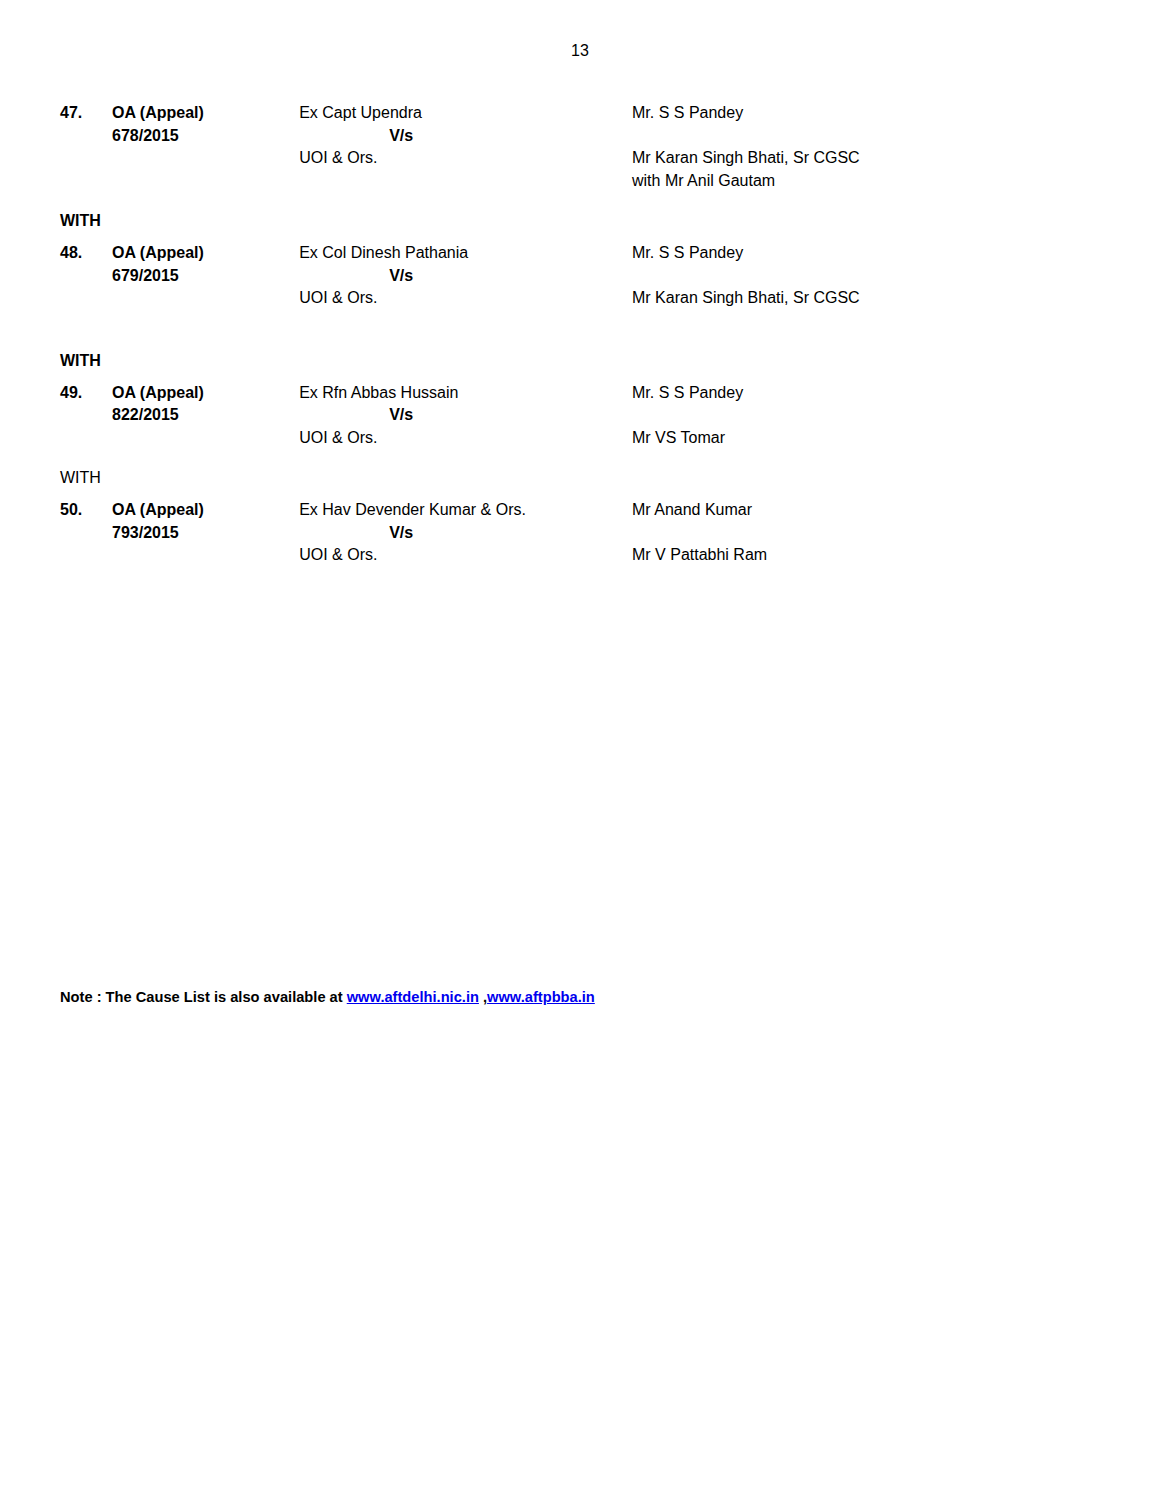13
| 47. | OA (Appeal) 678/2015 | Ex Capt Upendra V/s UOI & Ors. | Mr. S S Pandey Mr Karan Singh Bhati, Sr CGSC with Mr Anil Gautam |
WITH
| 48. | OA (Appeal) 679/2015 | Ex Col Dinesh Pathania V/s UOI & Ors. | Mr. S S Pandey Mr Karan Singh Bhati, Sr CGSC |
WITH
| 49. | OA (Appeal) 822/2015 | Ex Rfn Abbas Hussain V/s UOI & Ors. | Mr. S S Pandey Mr VS Tomar |
WITH
| 50. | OA (Appeal) 793/2015 | Ex Hav Devender Kumar & Ors. V/s UOI & Ors. | Mr Anand Kumar Mr V Pattabhi Ram |
Note : The Cause List is also available at www.aftdelhi.nic.in ,www.aftpbba.in